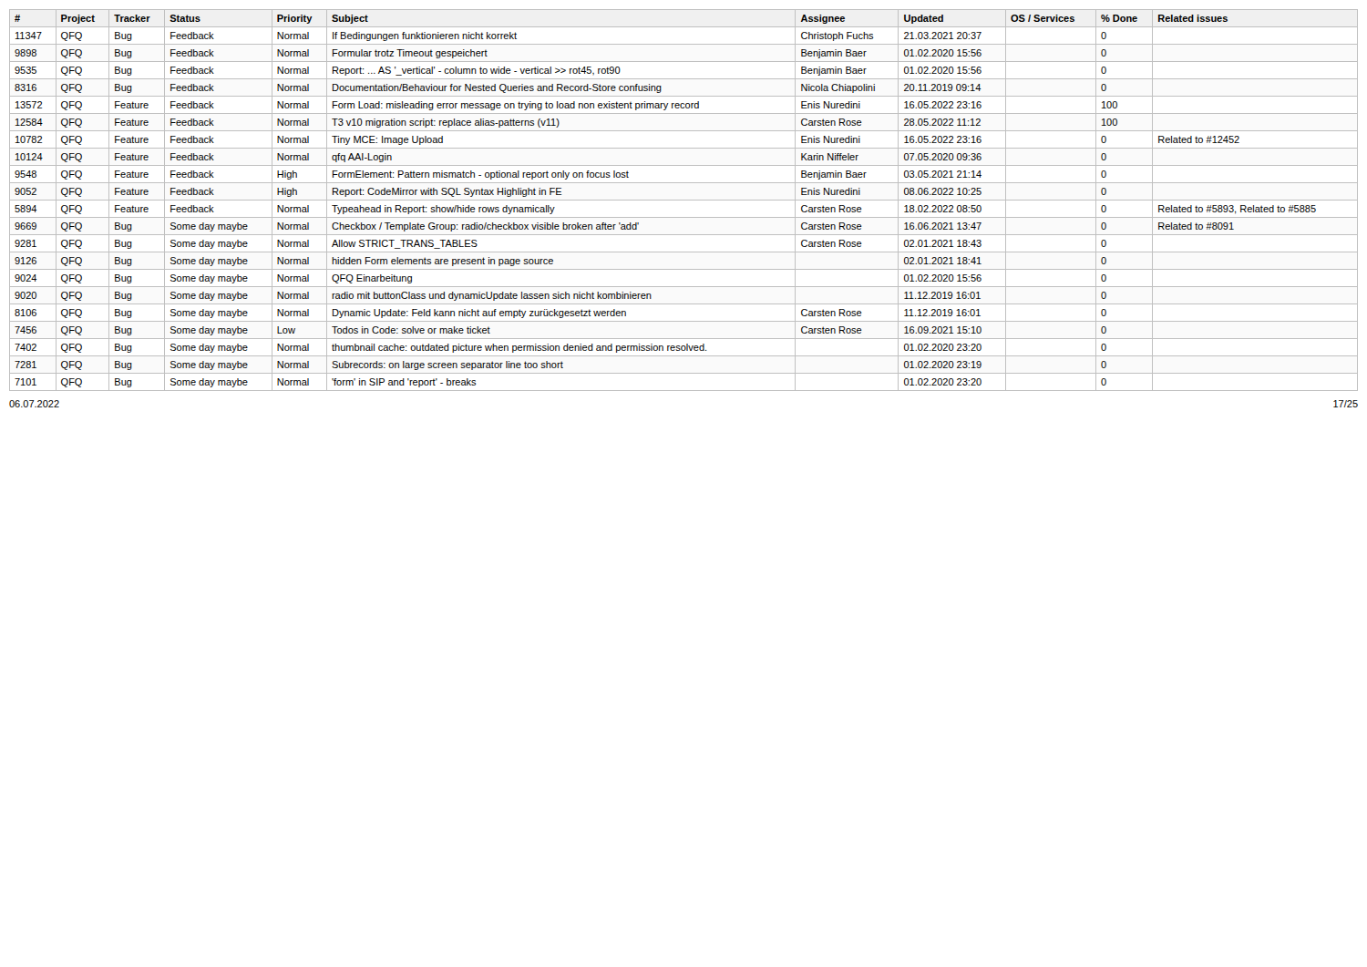| # | Project | Tracker | Status | Priority | Subject | Assignee | Updated | OS / Services | % Done | Related issues |
| --- | --- | --- | --- | --- | --- | --- | --- | --- | --- | --- |
| 11347 | QFQ | Bug | Feedback | Normal | If Bedingungen funktionieren nicht korrekt | Christoph Fuchs | 21.03.2021 20:37 | | 0 | |
| 9898 | QFQ | Bug | Feedback | Normal | Formular trotz Timeout gespeichert | Benjamin Baer | 01.02.2020 15:56 | | 0 | |
| 9535 | QFQ | Bug | Feedback | Normal | Report: ... AS '_vertical' - column to wide - vertical >> rot45, rot90 | Benjamin Baer | 01.02.2020 15:56 | | 0 | |
| 8316 | QFQ | Bug | Feedback | Normal | Documentation/Behaviour for Nested Queries and Record-Store confusing | Nicola Chiapolini | 20.11.2019 09:14 | | 0 | |
| 13572 | QFQ | Feature | Feedback | Normal | Form Load: misleading error message on trying to load non existent primary record | Enis Nuredini | 16.05.2022 23:16 | | 100 | |
| 12584 | QFQ | Feature | Feedback | Normal | T3 v10 migration script: replace alias-patterns (v11) | Carsten Rose | 28.05.2022 11:12 | | 100 | |
| 10782 | QFQ | Feature | Feedback | Normal | Tiny MCE: Image Upload | Enis Nuredini | 16.05.2022 23:16 | | 0 | Related to #12452 |
| 10124 | QFQ | Feature | Feedback | Normal | qfq AAI-Login | Karin Niffeler | 07.05.2020 09:36 | | 0 | |
| 9548 | QFQ | Feature | Feedback | High | FormElement: Pattern mismatch - optional report only on focus lost | Benjamin Baer | 03.05.2021 21:14 | | 0 | |
| 9052 | QFQ | Feature | Feedback | High | Report: CodeMirror with SQL Syntax Highlight in FE | Enis Nuredini | 08.06.2022 10:25 | | 0 | |
| 5894 | QFQ | Feature | Feedback | Normal | Typeahead in Report: show/hide rows dynamically | Carsten Rose | 18.02.2022 08:50 | | 0 | Related to #5893, Related to #5885 |
| 9669 | QFQ | Bug | Some day maybe | Normal | Checkbox / Template Group: radio/checkbox visible broken after 'add' | Carsten Rose | 16.06.2021 13:47 | | 0 | Related to #8091 |
| 9281 | QFQ | Bug | Some day maybe | Normal | Allow STRICT_TRANS_TABLES | Carsten Rose | 02.01.2021 18:43 | | 0 | |
| 9126 | QFQ | Bug | Some day maybe | Normal | hidden Form elements are present in page source | | 02.01.2021 18:41 | | 0 | |
| 9024 | QFQ | Bug | Some day maybe | Normal | QFQ Einarbeitung | | 01.02.2020 15:56 | | 0 | |
| 9020 | QFQ | Bug | Some day maybe | Normal | radio mit buttonClass und dynamicUpdate lassen sich nicht kombinieren | | 11.12.2019 16:01 | | 0 | |
| 8106 | QFQ | Bug | Some day maybe | Normal | Dynamic Update: Feld kann nicht auf empty zurückgesetzt werden | Carsten Rose | 11.12.2019 16:01 | | 0 | |
| 7456 | QFQ | Bug | Some day maybe | Low | Todos in Code: solve or make ticket | Carsten Rose | 16.09.2021 15:10 | | 0 | |
| 7402 | QFQ | Bug | Some day maybe | Normal | thumbnail cache: outdated picture when permission denied and permission resolved. | | 01.02.2020 23:20 | | 0 | |
| 7281 | QFQ | Bug | Some day maybe | Normal | Subrecords: on large screen separator line too short | | 01.02.2020 23:19 | | 0 | |
| 7101 | QFQ | Bug | Some day maybe | Normal | 'form' in SIP and 'report' - breaks | | 01.02.2020 23:20 | | 0 | |
06.07.2022
17/25